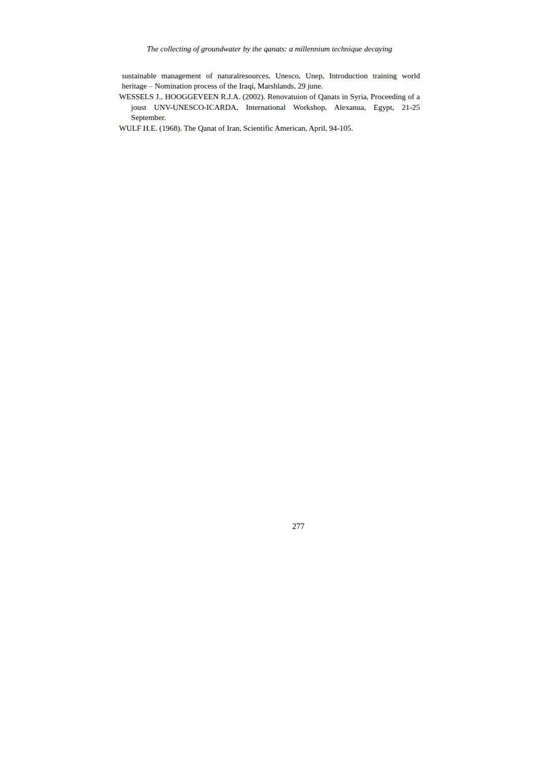The collecting of groundwater by the qanats: a millennium technique decaying
sustainable management of naturalresources, Unesco, Unep, Introduction training world heritage – Nomination process of the Iraqi, Marshlands, 29 june.
WESSELS J., HOOGGEVEEN R.J.A. (2002). Renovatuion of Qanats in Syria, Proceeding of a joust UNV-UNESCO-ICARDA, International Workshop, Alexanua, Egypt, 21-25 September.
WULF H.E. (1968). The Qanat of Iran, Scientific American, April, 94-105.
277